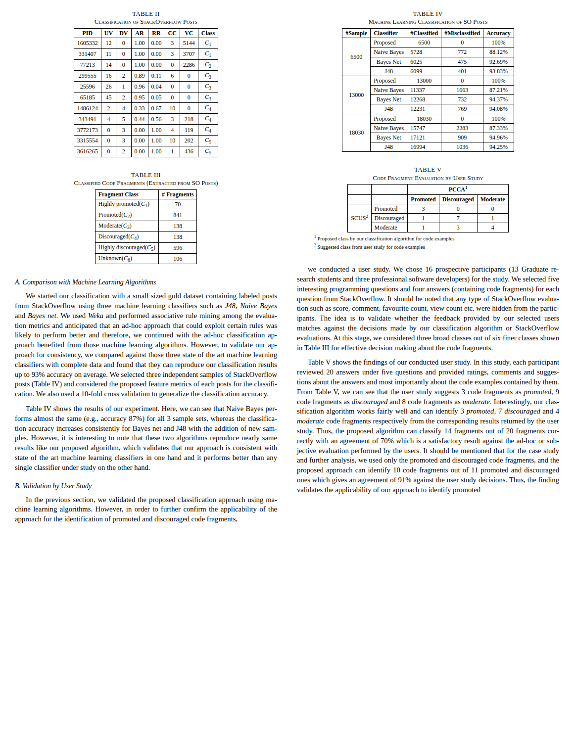TABLE II Classification of StackOverflow Posts
| PID | UV | DV | AR | RR | CC | VC | Class |
| --- | --- | --- | --- | --- | --- | --- | --- |
| 1605332 | 12 | 0 | 1.00 | 0.00 | 3 | 5144 | C 1 |
| 331407 | 11 | 0 | 1.00 | 0.00 | 3 | 3707 | C 1 |
| 77213 | 14 | 0 | 1.00 | 0.00 | 0 | 2286 | C 2 |
| 299555 | 16 | 2 | 0.89 | 0.11 | 6 | 0 | C 3 |
| 25596 | 26 | 1 | 0.96 | 0.04 | 0 | 0 | C 3 |
| 65185 | 45 | 2 | 0.95 | 0.05 | 0 | 0 | C 3 |
| 1486124 | 2 | 4 | 0.33 | 0.67 | 10 | 0 | C 4 |
| 343491 | 4 | 5 | 0.44 | 0.56 | 3 | 218 | C 4 |
| 3772173 | 0 | 3 | 0.00 | 1.00 | 4 | 119 | C 4 |
| 3315554 | 0 | 3 | 0.00 | 1.00 | 10 | 202 | C 5 |
| 3616265 | 0 | 2 | 0.00 | 1.00 | 1 | 436 | C 5 |
TABLE III Classified Code Fragments (Extracted from SO Posts)
| Fragment Class | # Fragments |
| --- | --- |
| Highly promoted( C 1 ) | 70 |
| Promoted( C 2 ) | 841 |
| Moderate( C 3 ) | 138 |
| Discouraged( C 4 ) | 138 |
| Highly discouraged( C 5 ) | 596 |
| Unknown( C 6 ) | 106 |
A. Comparison with Machine Learning Algorithms
We started our classification with a small sized gold dataset containing labeled posts from StackOverflow using three machine learning classifiers such as J48, Naive Bayes and Bayes net. We used Weka and performed associative rule mining among the evaluation metrics and anticipated that an ad-hoc approach that could exploit certain rules was likely to perform better and therefore, we continued with the ad-hoc classification approach benefited from those machine learning algorithms. However, to validate our approach for consistency, we compared against those three state of the art machine learning classifiers with complete data and found that they can reproduce our classification results up to 93% accuracy on average. We selected three independent samples of StackOverflow posts (Table IV) and considered the proposed feature metrics of each posts for the classification. We also used a 10-fold cross validation to generalize the classification accuracy.
Table IV shows the results of our experiment. Here, we can see that Naive Bayes performs almost the same (e.g., accuracy 87%) for all 3 sample sets, whereas the classification accuracy increases consistently for Bayes net and J48 with the addition of new samples. However, it is interesting to note that these two algorithms reproduce nearly same results like our proposed algorithm, which validates that our approach is consistent with state of the art machine learning classifiers in one hand and it performs better than any single classifier under study on the other hand.
B. Validation by User Study
In the previous section, we validated the proposed classification approach using machine learning algorithms. However, in order to further confirm the applicability of the approach for the identification of promoted and discouraged code fragments,
TABLE IV Machine Learning Classification of SO Posts
| #Sample | Classifier | #Classified | #Misclassified | Accuracy |
| --- | --- | --- | --- | --- |
| 6500 | Proposed | 6500 | 0 | 100% |
| Naive Bayes | 5728 | 772 | 88.12% |
| Bayes Net | 6025 | 475 | 92.69% |
| J48 | 6099 | 401 | 93.83% |
| 13000 | Proposed | 13000 | 0 | 100% |
| Naive Bayes | 11337 | 1663 | 87.21% |
| Bayes Net | 12268 | 732 | 94.37% |
| J48 | 12231 | 769 | 94.08% |
| 18030 | Proposed | 18030 | 0 | 100% |
| Naive Bayes | 15747 | 2283 | 87.33% |
| Bayes Net | 17121 | 909 | 94.96% |
| J48 | 16994 | 1036 | 94.25% |
TABLE V Code Fragment Evaluation by User Study
| | | PCCA 1 |
| --- | --- | --- |
| | | Promoted | Discouraged | Moderate |
| SCUS 2 | Promoted | 3 | 0 | 0 |
| Discouraged | 1 | 7 | 1 |
| Moderate | 1 | 3 | 4 |
1 Proposed class by our classification algorithm for code examples
2 Suggested class from user study for code examples
we conducted a user study. We chose 16 prospective participants (13 Graduate research students and three professional software developers) for the study. We selected five interesting programming questions and four answers (containing code fragments) for each question from StackOverflow. It should be noted that any type of StackOverflow evaluation such as score, comment, favourite count, view count etc. were hidden from the participants. The idea is to validate whether the feedback provided by our selected users matches against the decisions made by our classification algorithm or StackOverflow evaluations. At this stage, we considered three broad classes out of six finer classes shown in Table III for effective decision making about the code fragments.
Table V shows the findings of our conducted user study. In this study, each participant reviewed 20 answers under five questions and provided ratings, comments and suggestions about the answers and most importantly about the code examples contained by them. From Table V, we can see that the user study suggests 3 code fragments as promoted, 9 code fragments as discouraged and 8 code fragments as moderate. Interestingly, our classification algorithm works fairly well and can identify 3 promoted, 7 discouraged and 4 moderate code fragments respectively from the corresponding results returned by the user study. Thus, the proposed algorithm can classify 14 fragments out of 20 fragments correctly with an agreement of 70% which is a satisfactory result against the ad-hoc or subjective evaluation performed by the users. It should be mentioned that for the case study and further analysis, we used only the promoted and discouraged code fragments, and the proposed approach can identify 10 code fragments out of 11 promoted and discouraged ones which gives an agreement of 91% against the user study decisions. Thus, the finding validates the applicability of our approach to identify promoted